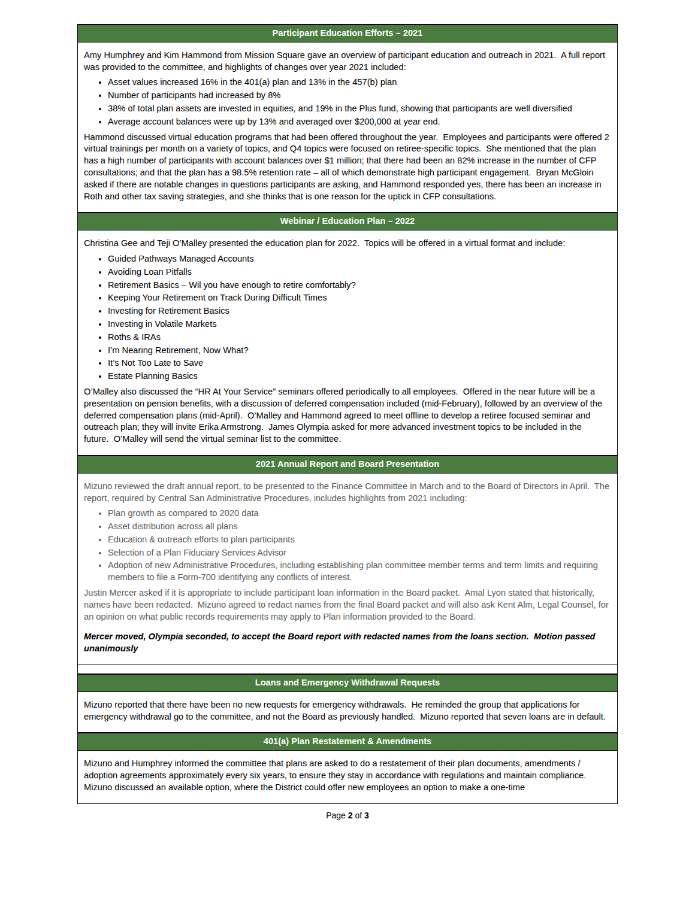Participant Education Efforts – 2021
Amy Humphrey and Kim Hammond from Mission Square gave an overview of participant education and outreach in 2021. A full report was provided to the committee, and highlights of changes over year 2021 included:
Asset values increased 16% in the 401(a) plan and 13% in the 457(b) plan
Number of participants had increased by 8%
38% of total plan assets are invested in equities, and 19% in the Plus fund, showing that participants are well diversified
Average account balances were up by 13% and averaged over $200,000 at year end.
Hammond discussed virtual education programs that had been offered throughout the year. Employees and participants were offered 2 virtual trainings per month on a variety of topics, and Q4 topics were focused on retiree-specific topics. She mentioned that the plan has a high number of participants with account balances over $1 million; that there had been an 82% increase in the number of CFP consultations; and that the plan has a 98.5% retention rate – all of which demonstrate high participant engagement. Bryan McGloin asked if there are notable changes in questions participants are asking, and Hammond responded yes, there has been an increase in Roth and other tax saving strategies, and she thinks that is one reason for the uptick in CFP consultations.
Webinar / Education Plan – 2022
Christina Gee and Teji O’Malley presented the education plan for 2022. Topics will be offered in a virtual format and include:
Guided Pathways Managed Accounts
Avoiding Loan Pitfalls
Retirement Basics – Wil you have enough to retire comfortably?
Keeping Your Retirement on Track During Difficult Times
Investing for Retirement Basics
Investing in Volatile Markets
Roths & IRAs
I’m Nearing Retirement, Now What?
It’s Not Too Late to Save
Estate Planning Basics
O’Malley also discussed the “HR At Your Service” seminars offered periodically to all employees. Offered in the near future will be a presentation on pension benefits, with a discussion of deferred compensation included (mid-February), followed by an overview of the deferred compensation plans (mid-April). O’Malley and Hammond agreed to meet offline to develop a retiree focused seminar and outreach plan; they will invite Erika Armstrong. James Olympia asked for more advanced investment topics to be included in the future. O’Malley will send the virtual seminar list to the committee.
2021 Annual Report and Board Presentation
Mizuno reviewed the draft annual report, to be presented to the Finance Committee in March and to the Board of Directors in April. The report, required by Central San Administrative Procedures, includes highlights from 2021 including:
Plan growth as compared to 2020 data
Asset distribution across all plans
Education & outreach efforts to plan participants
Selection of a Plan Fiduciary Services Advisor
Adoption of new Administrative Procedures, including establishing plan committee member terms and term limits and requiring members to file a Form-700 identifying any conflicts of interest.
Justin Mercer asked if it is appropriate to include participant loan information in the Board packet. Amal Lyon stated that historically, names have been redacted. Mizuno agreed to redact names from the final Board packet and will also ask Kent Alm, Legal Counsel, for an opinion on what public records requirements may apply to Plan information provided to the Board.
Mercer moved, Olympia seconded, to accept the Board report with redacted names from the loans section. Motion passed unanimously
Loans and Emergency Withdrawal Requests
Mizuno reported that there have been no new requests for emergency withdrawals. He reminded the group that applications for emergency withdrawal go to the committee, and not the Board as previously handled. Mizuno reported that seven loans are in default.
401(a) Plan Restatement & Amendments
Mizuno and Humphrey informed the committee that plans are asked to do a restatement of their plan documents, amendments / adoption agreements approximately every six years, to ensure they stay in accordance with regulations and maintain compliance. Mizuno discussed an available option, where the District could offer new employees an option to make a one-time
Page 2 of 3